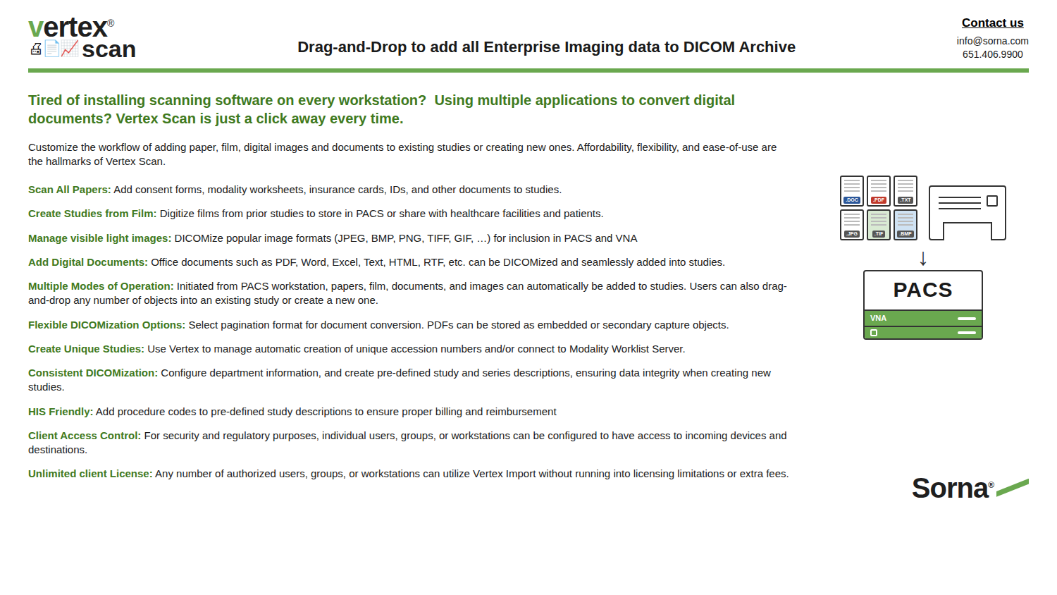vertex®
🖨📄📈 scan
Drag-and-Drop to add all Enterprise Imaging data to DICOM Archive
Contact us info@sorna.com 651.406.9900
Tired of installing scanning software on every workstation? Using multiple applications to convert digital documents? Vertex Scan is just a click away every time.
Customize the workflow of adding paper, film, digital images and documents to existing studies or creating new ones. Affordability, flexibility, and ease-of-use are the hallmarks of Vertex Scan.
Scan All Papers: Add consent forms, modality worksheets, insurance cards, IDs, and other documents to studies.
Create Studies from Film: Digitize films from prior studies to store in PACS or share with healthcare facilities and patients.
Manage visible light images: DICOMize popular image formats (JPEG, BMP, PNG, TIFF, GIF, …) for inclusion in PACS and VNA
Add Digital Documents: Office documents such as PDF, Word, Excel, Text, HTML, RTF, etc. can be DICOMized and seamlessly added into studies.
Multiple Modes of Operation: Initiated from PACS workstation, papers, film, documents, and images can automatically be added to studies. Users can also drag-and-drop any number of objects into an existing study or create a new one.
Flexible DICOMization Options: Select pagination format for document conversion. PDFs can be stored as embedded or secondary capture objects.
Create Unique Studies: Use Vertex to manage automatic creation of unique accession numbers and/or connect to Modality Worklist Server.
Consistent DICOMization: Configure department information, and create pre-defined study and series descriptions, ensuring data integrity when creating new studies.
HIS Friendly: Add procedure codes to pre-defined study descriptions to ensure proper billing and reimbursement
Client Access Control: For security and regulatory purposes, individual users, groups, or workstations can be configured to have access to incoming devices and destinations.
Unlimited client License: Any number of authorized users, groups, or workstations can utilize Vertex Import without running into licensing limitations or extra fees.
.DOC
.PDF
.TXT
.JPG
.TIF
.BMP
↓
PACS
VNA
Sorna®